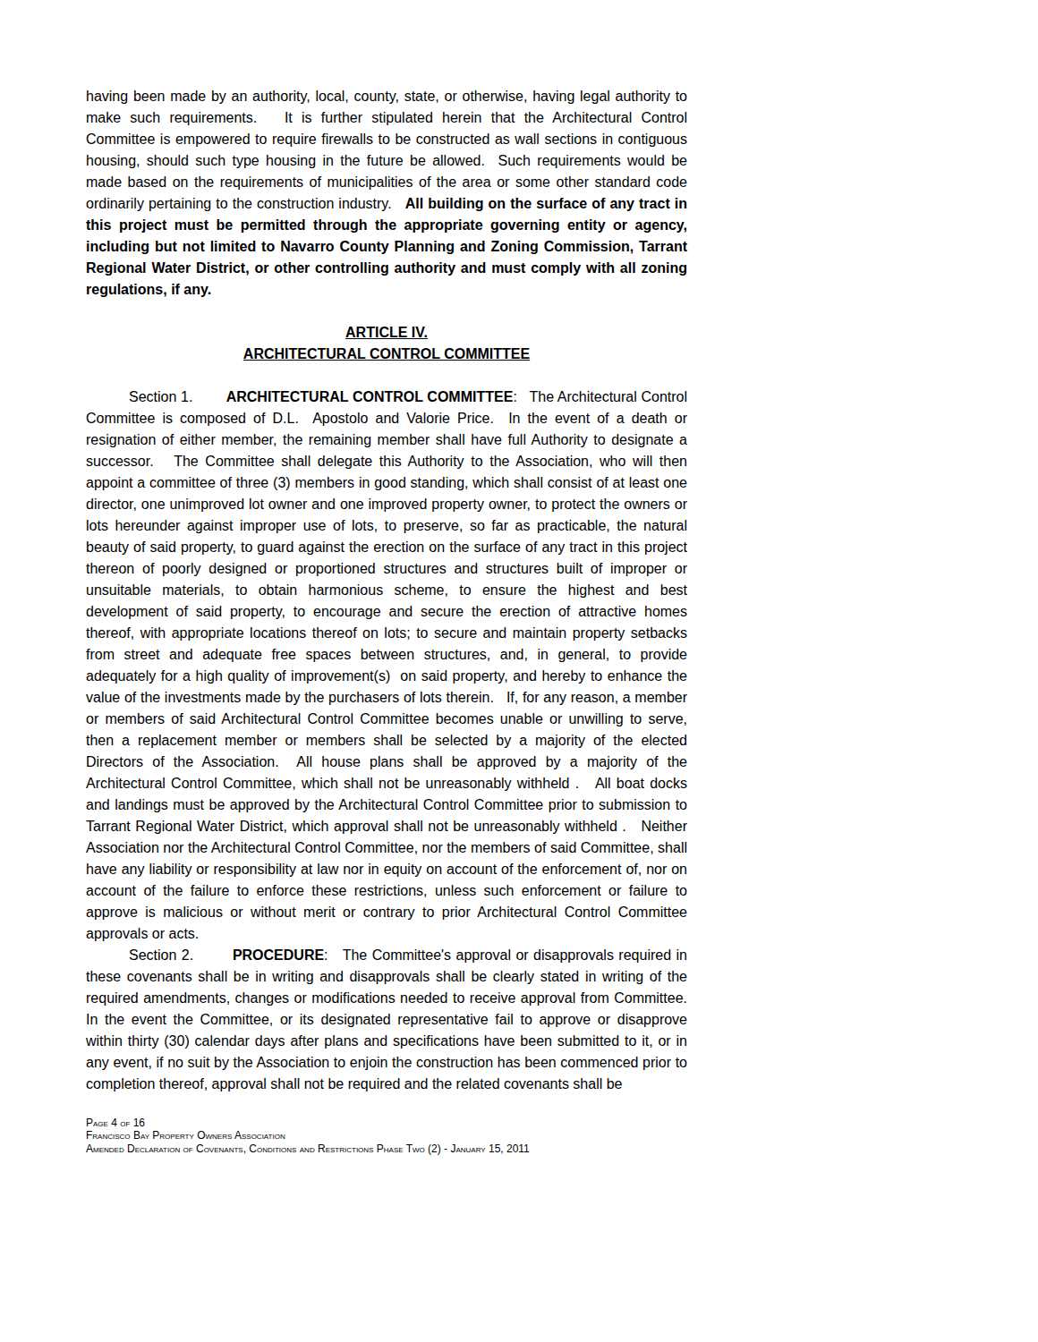having been made by an authority, local, county, state, or otherwise, having legal authority to make such requirements. It is further stipulated herein that the Architectural Control Committee is empowered to require firewalls to be constructed as wall sections in contiguous housing, should such type housing in the future be allowed. Such requirements would be made based on the requirements of municipalities of the area or some other standard code ordinarily pertaining to the construction industry. All building on the surface of any tract in this project must be permitted through the appropriate governing entity or agency, including but not limited to Navarro County Planning and Zoning Commission, Tarrant Regional Water District, or other controlling authority and must comply with all zoning regulations, if any.
ARTICLE IV.
ARCHITECTURAL CONTROL COMMITTEE
Section 1. ARCHITECTURAL CONTROL COMMITTEE: The Architectural Control Committee is composed of D.L. Apostolo and Valorie Price. In the event of a death or resignation of either member, the remaining member shall have full Authority to designate a successor. The Committee shall delegate this Authority to the Association, who will then appoint a committee of three (3) members in good standing, which shall consist of at least one director, one unimproved lot owner and one improved property owner, to protect the owners or lots hereunder against improper use of lots, to preserve, so far as practicable, the natural beauty of said property, to guard against the erection on the surface of any tract in this project thereon of poorly designed or proportioned structures and structures built of improper or unsuitable materials, to obtain harmonious scheme, to ensure the highest and best development of said property, to encourage and secure the erection of attractive homes thereof, with appropriate locations thereof on lots; to secure and maintain property setbacks from street and adequate free spaces between structures, and, in general, to provide adequately for a high quality of improvement(s) on said property, and hereby to enhance the value of the investments made by the purchasers of lots therein. If, for any reason, a member or members of said Architectural Control Committee becomes unable or unwilling to serve, then a replacement member or members shall be selected by a majority of the elected Directors of the Association. All house plans shall be approved by a majority of the Architectural Control Committee, which shall not be unreasonably withheld . All boat docks and landings must be approved by the Architectural Control Committee prior to submission to Tarrant Regional Water District, which approval shall not be unreasonably withheld . Neither Association nor the Architectural Control Committee, nor the members of said Committee, shall have any liability or responsibility at law nor in equity on account of the enforcement of, nor on account of the failure to enforce these restrictions, unless such enforcement or failure to approve is malicious or without merit or contrary to prior Architectural Control Committee approvals or acts.
Section 2. PROCEDURE: The Committee's approval or disapprovals required in these covenants shall be in writing and disapprovals shall be clearly stated in writing of the required amendments, changes or modifications needed to receive approval from Committee. In the event the Committee, or its designated representative fail to approve or disapprove within thirty (30) calendar days after plans and specifications have been submitted to it, or in any event, if no suit by the Association to enjoin the construction has been commenced prior to completion thereof, approval shall not be required and the related covenants shall be
Page 4 of 16
Francisco Bay Property Owners Association
Amended Declaration of Covenants, Conditions and Restrictions Phase Two (2) - January 15, 2011